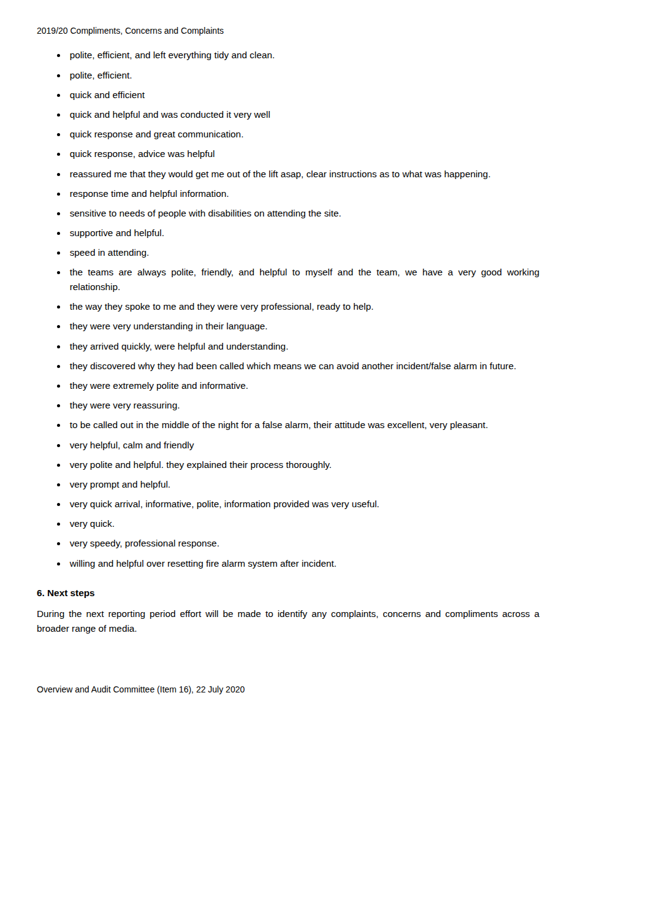2019/20 Compliments, Concerns and Complaints
polite, efficient, and left everything tidy and clean.
polite, efficient.
quick and efficient
quick and helpful and was conducted it very well
quick response and great communication.
quick response, advice was helpful
reassured me that they would get me out of the lift asap, clear instructions as to what was happening.
response time and helpful information.
sensitive to needs of people with disabilities on attending the site.
supportive and helpful.
speed in attending.
the teams are always polite, friendly, and helpful to myself and the team, we have a very good working relationship.
the way they spoke to me and they were very professional, ready to help.
they were very understanding in their language.
they arrived quickly, were helpful and understanding.
they discovered why they had been called which means we can avoid another incident/false alarm in future.
they were extremely polite and informative.
they were very reassuring.
to be called out in the middle of the night for a false alarm, their attitude was excellent, very pleasant.
very helpful, calm and friendly
very polite and helpful. they explained their process thoroughly.
very prompt and helpful.
very quick arrival, informative, polite, information provided was very useful.
very quick.
very speedy, professional response.
willing and helpful over resetting fire alarm system after incident.
6. Next steps
During the next reporting period effort will be made to identify any complaints, concerns and compliments across a broader range of media.
Overview and Audit Committee (Item 16), 22 July 2020